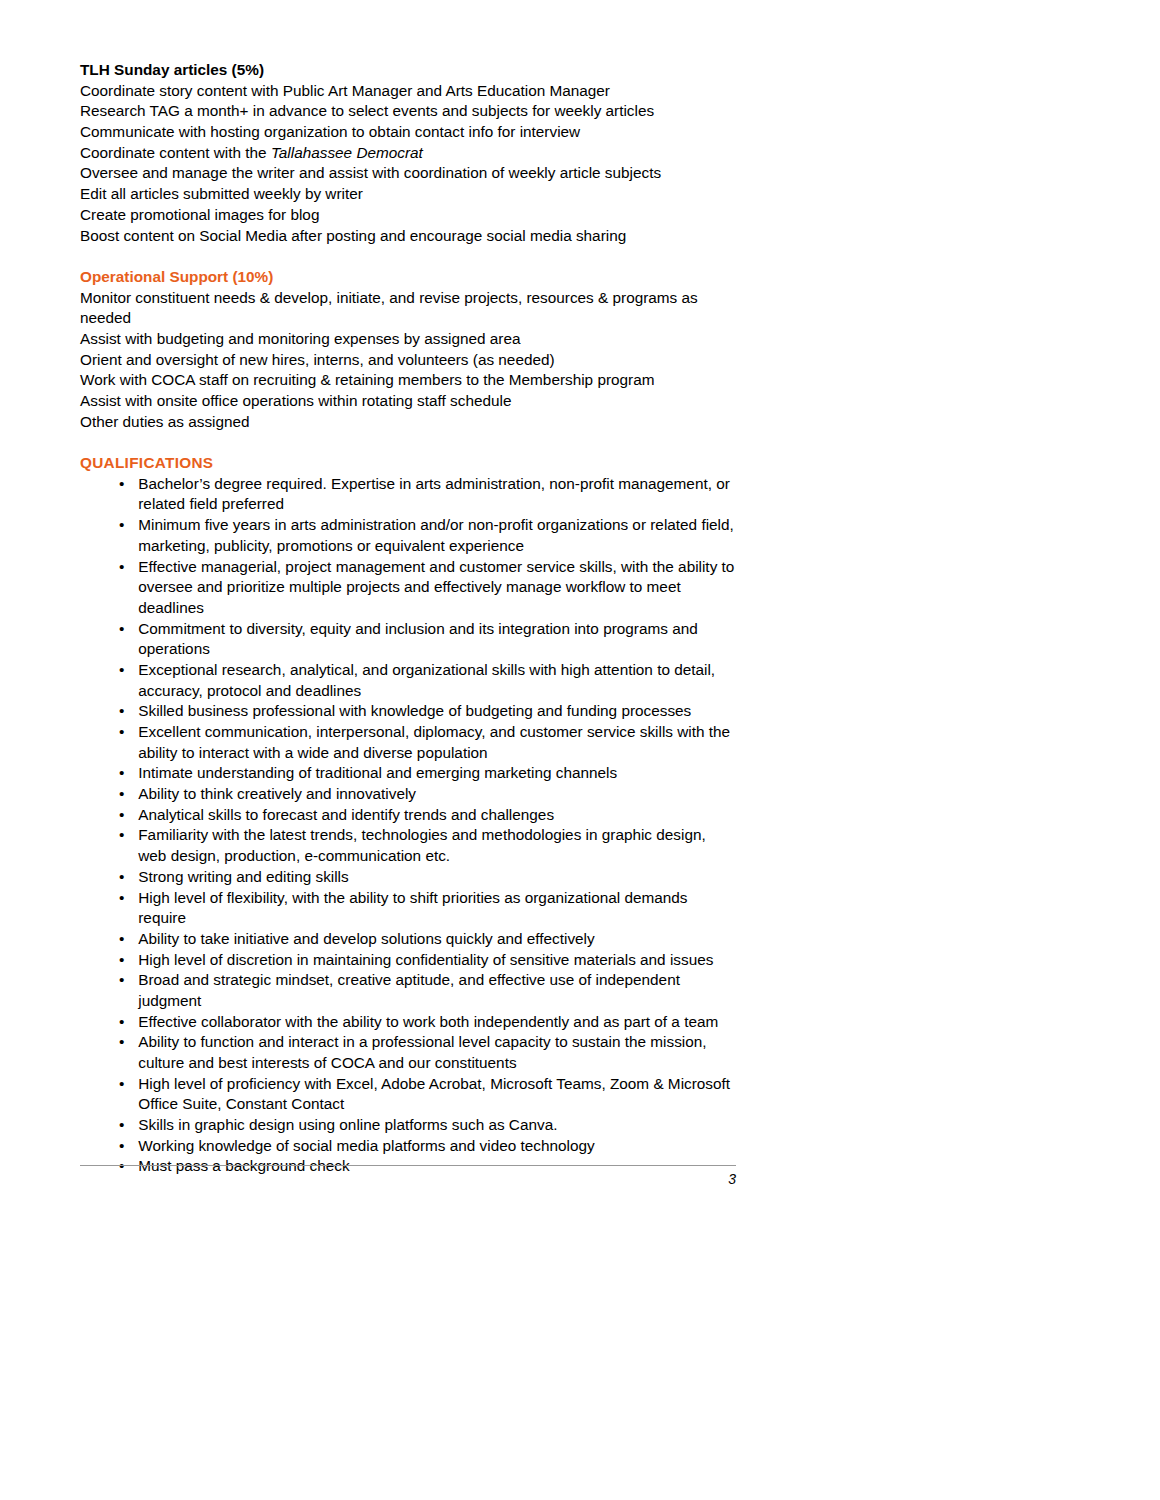TLH Sunday articles (5%)
Coordinate story content with Public Art Manager and Arts Education Manager
Research TAG a month+ in advance to select events and subjects for weekly articles
Communicate with hosting organization to obtain contact info for interview
Coordinate content with the Tallahassee Democrat
Oversee and manage the writer and assist with coordination of weekly article subjects
Edit all articles submitted weekly by writer
Create promotional images for blog
Boost content on Social Media after posting and encourage social media sharing
Operational Support (10%)
Monitor constituent needs & develop, initiate, and revise projects, resources & programs as needed
Assist with budgeting and monitoring expenses by assigned area
Orient and oversight of new hires, interns, and volunteers (as needed)
Work with COCA staff on recruiting & retaining members to the Membership program
Assist with onsite office operations within rotating staff schedule
Other duties as assigned
QUALIFICATIONS
Bachelor’s degree required. Expertise in arts administration, non-profit management, or related field preferred
Minimum five years in arts administration and/or non-profit organizations or related field, marketing, publicity, promotions or equivalent experience
Effective managerial, project management and customer service skills, with the ability to oversee and prioritize multiple projects and effectively manage workflow to meet deadlines
Commitment to diversity, equity and inclusion and its integration into programs and operations
Exceptional research, analytical, and organizational skills with high attention to detail, accuracy, protocol and deadlines
Skilled business professional with knowledge of budgeting and funding processes
Excellent communication, interpersonal, diplomacy, and customer service skills with the ability to interact with a wide and diverse population
Intimate understanding of traditional and emerging marketing channels
Ability to think creatively and innovatively
Analytical skills to forecast and identify trends and challenges
Familiarity with the latest trends, technologies and methodologies in graphic design, web design, production, e-communication etc.
Strong writing and editing skills
High level of flexibility, with the ability to shift priorities as organizational demands require
Ability to take initiative and develop solutions quickly and effectively
High level of discretion in maintaining confidentiality of sensitive materials and issues
Broad and strategic mindset, creative aptitude, and effective use of independent judgment
Effective collaborator with the ability to work both independently and as part of a team
Ability to function and interact in a professional level capacity to sustain the mission, culture and best interests of COCA and our constituents
High level of proficiency with Excel, Adobe Acrobat, Microsoft Teams, Zoom & Microsoft Office Suite, Constant Contact
Skills in graphic design using online platforms such as Canva.
Working knowledge of social media platforms and video technology
Must pass a background check
3